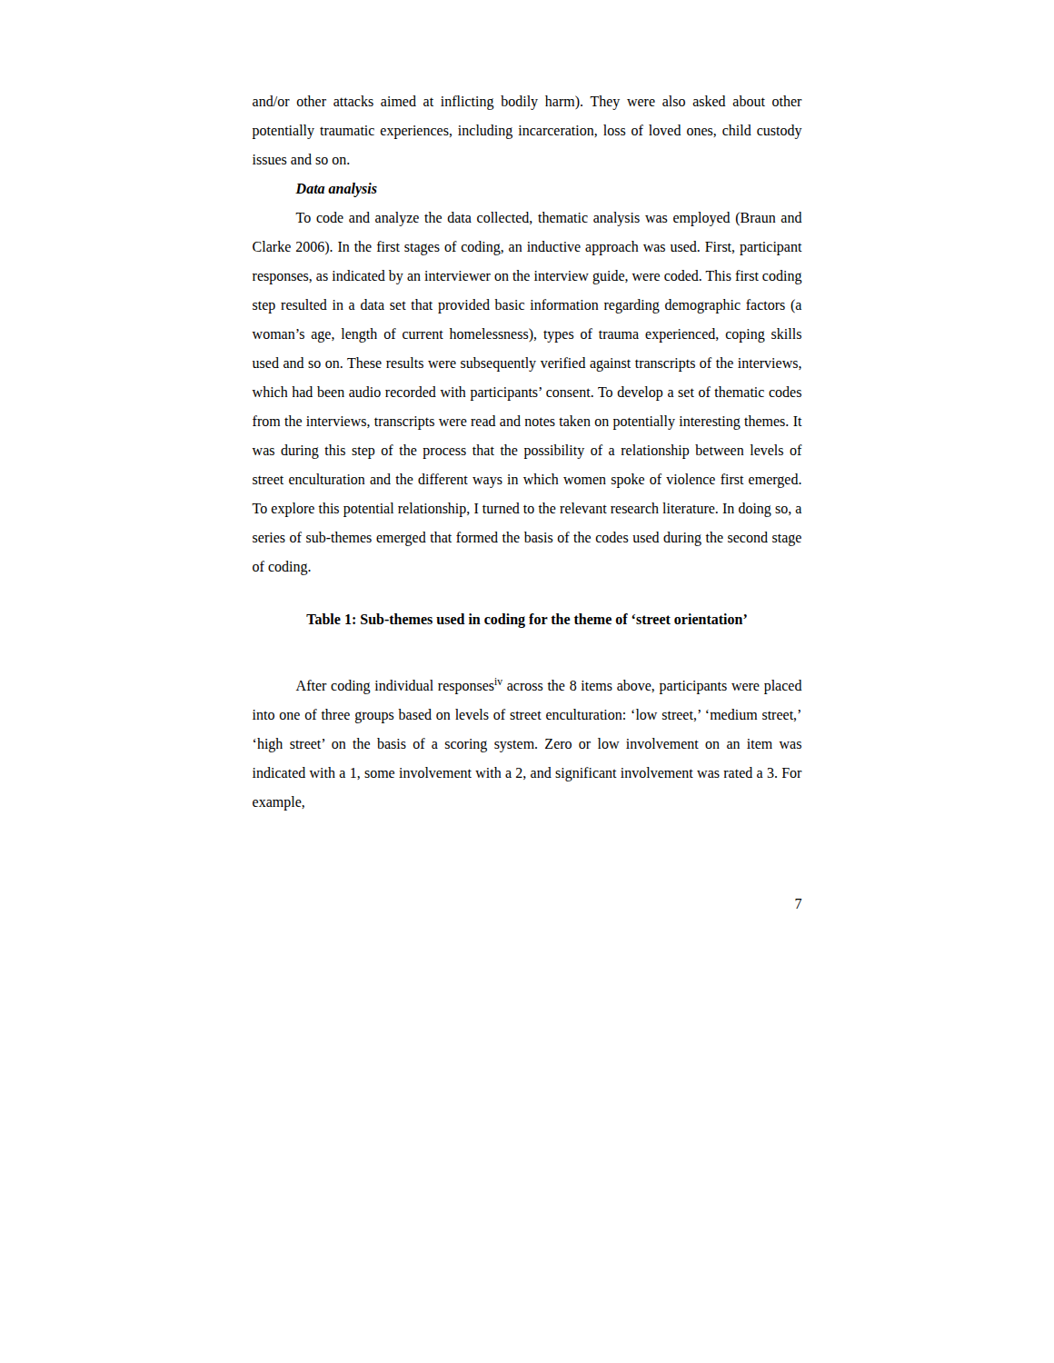and/or other attacks aimed at inflicting bodily harm). They were also asked about other potentially traumatic experiences, including incarceration, loss of loved ones, child custody issues and so on.
Data analysis
To code and analyze the data collected, thematic analysis was employed (Braun and Clarke 2006). In the first stages of coding, an inductive approach was used. First, participant responses, as indicated by an interviewer on the interview guide, were coded. This first coding step resulted in a data set that provided basic information regarding demographic factors (a woman’s age, length of current homelessness), types of trauma experienced, coping skills used and so on. These results were subsequently verified against transcripts of the interviews, which had been audio recorded with participants’ consent. To develop a set of thematic codes from the interviews, transcripts were read and notes taken on potentially interesting themes. It was during this step of the process that the possibility of a relationship between levels of street enculturation and the different ways in which women spoke of violence first emerged. To explore this potential relationship, I turned to the relevant research literature. In doing so, a series of sub-themes emerged that formed the basis of the codes used during the second stage of coding.
Table 1: Sub-themes used in coding for the theme of ‘street orientation’
After coding individual responsesiv across the 8 items above, participants were placed into one of three groups based on levels of street enculturation: ‘low street,’ ‘medium street,’ ‘high street’ on the basis of a scoring system. Zero or low involvement on an item was indicated with a 1, some involvement with a 2, and significant involvement was rated a 3. For example,
7